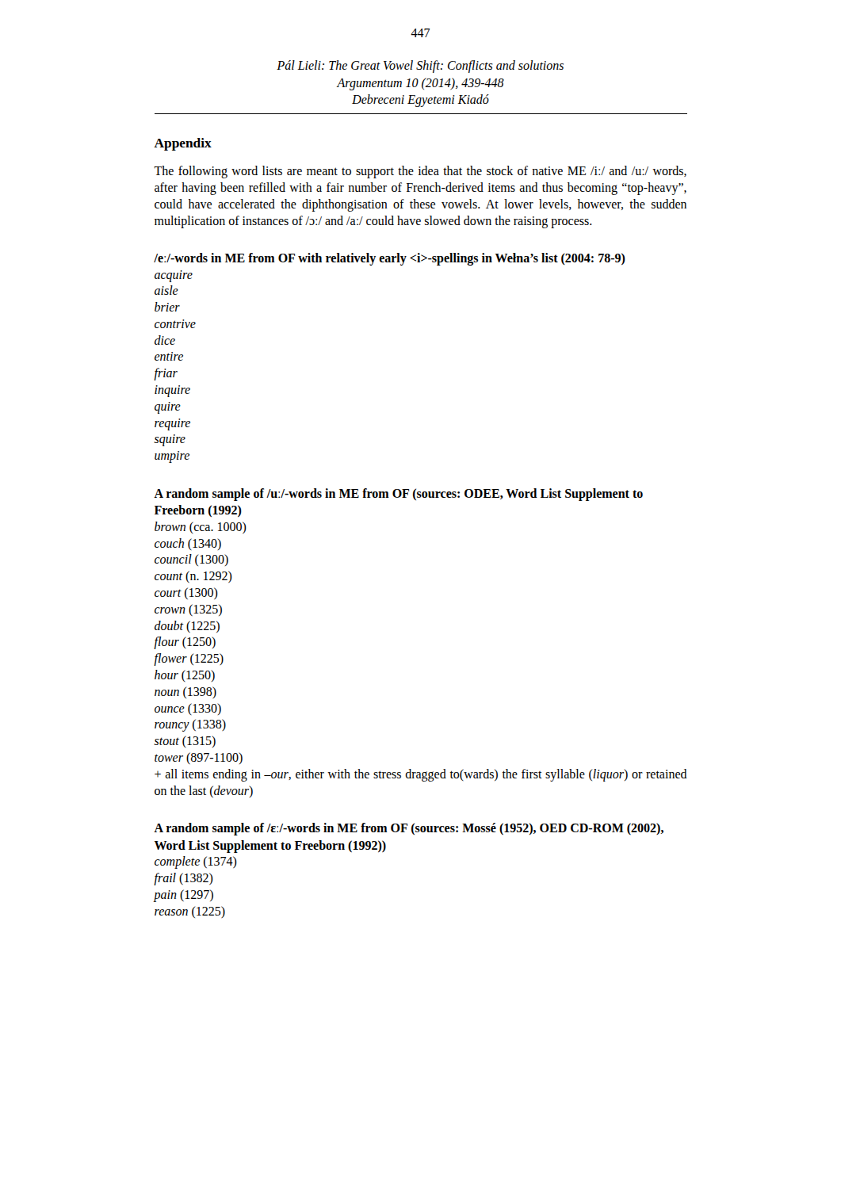447
Pál Lieli: The Great Vowel Shift: Conflicts and solutions
Argumentum 10 (2014), 439-448
Debreceni Egyetemi Kiadó
Appendix
The following word lists are meant to support the idea that the stock of native ME /iː/ and /uː/ words, after having been refilled with a fair number of French-derived items and thus becoming “top-heavy”, could have accelerated the diphthongisation of these vowels. At lower levels, however, the sudden multiplication of instances of /ɔː/ and /aː/ could have slowed down the raising process.
/eː/-words in ME from OF with relatively early <i>-spellings in Wełna’s list (2004: 78-9)
acquire
aisle
brier
contrive
dice
entire
friar
inquire
quire
require
squire
umpire
A random sample of /uː/-words in ME from OF (sources: ODEE, Word List Supplement to Freeborn (1992)
brown (cca. 1000)
couch (1340)
council (1300)
count (n. 1292)
court (1300)
crown (1325)
doubt (1225)
flour (1250)
flower (1225)
hour (1250)
noun (1398)
ounce (1330)
rouncy (1338)
stout (1315)
tower (897-1100)
+ all items ending in –our, either with the stress dragged to(wards) the first syllable (liquor) or retained on the last (devour)
A random sample of /ɛː/-words in ME from OF (sources: Mossé (1952), OED CD-ROM (2002), Word List Supplement to Freeborn (1992))
complete (1374)
frail (1382)
pain (1297)
reason (1225)